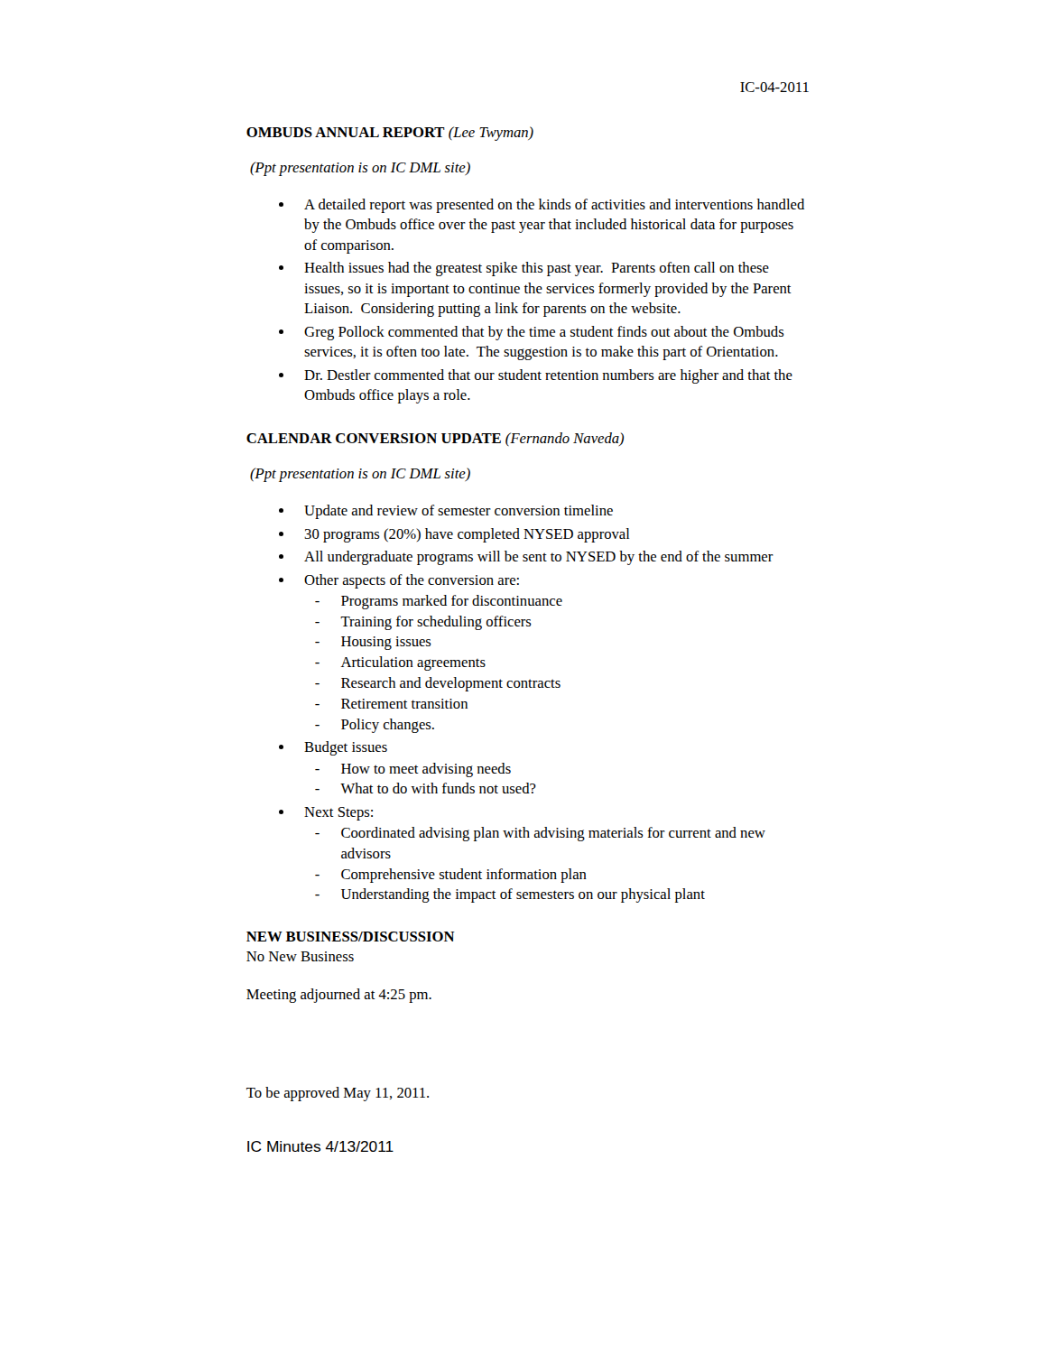IC-04-2011
OMBUDS ANNUAL REPORT
(Lee Twyman)
(Ppt presentation is on IC DML site)
A detailed report was presented on the kinds of activities and interventions handled by the Ombuds office over the past year that included historical data for purposes of comparison.
Health issues had the greatest spike this past year. Parents often call on these issues, so it is important to continue the services formerly provided by the Parent Liaison. Considering putting a link for parents on the website.
Greg Pollock commented that by the time a student finds out about the Ombuds services, it is often too late. The suggestion is to make this part of Orientation.
Dr. Destler commented that our student retention numbers are higher and that the Ombuds office plays a role.
CALENDAR CONVERSION UPDATE
(Fernando Naveda)
(Ppt presentation is on IC DML site)
Update and review of semester conversion timeline
30 programs (20%) have completed NYSED approval
All undergraduate programs will be sent to NYSED by the end of the summer
Other aspects of the conversion are:
Programs marked for discontinuance
Training for scheduling officers
Housing issues
Articulation agreements
Research and development contracts
Retirement transition
Policy changes.
Budget issues
How to meet advising needs
What to do with funds not used?
Next Steps:
Coordinated advising plan with advising materials for current and new advisors
Comprehensive student information plan
Understanding the impact of semesters on our physical plant
NEW BUSINESS/DISCUSSION
No New Business
Meeting adjourned at 4:25 pm.
To be approved May 11, 2011.
IC Minutes 4/13/2011